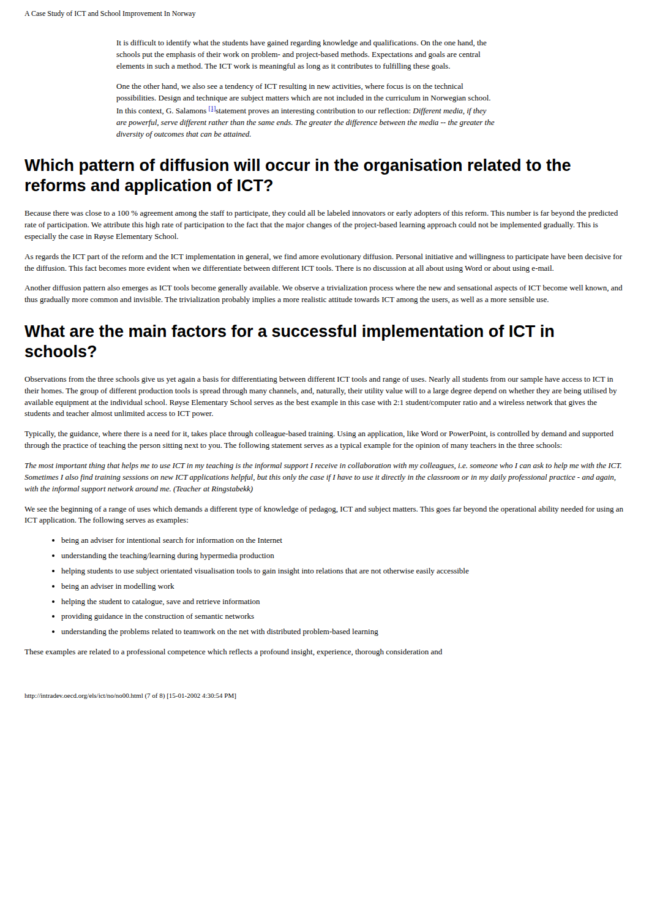A Case Study of ICT and School Improvement In Norway
It is difficult to identify what the students have gained regarding knowledge and qualifications. On the one hand, the schools put the emphasis of their work on problem- and project-based methods. Expectations and goals are central elements in such a method. The ICT work is meaningful as long as it contributes to fulfilling these goals.
One the other hand, we also see a tendency of ICT resulting in new activities, where focus is on the technical possibilities. Design and technique are subject matters which are not included in the curriculum in Norwegian school. In this context, G. Salamons [1]statement proves an interesting contribution to our reflection: Different media, if they are powerful, serve different rather than the same ends. The greater the difference between the media -- the greater the diversity of outcomes that can be attained.
Which pattern of diffusion will occur in the organisation related to the reforms and application of ICT?
Because there was close to a 100 % agreement among the staff to participate, they could all be labeled innovators or early adopters of this reform. This number is far beyond the predicted rate of participation. We attribute this high rate of participation to the fact that the major changes of the project-based learning approach could not be implemented gradually. This is especially the case in Røyse Elementary School.
As regards the ICT part of the reform and the ICT implementation in general, we find amore evolutionary diffusion. Personal initiative and willingness to participate have been decisive for the diffusion. This fact becomes more evident when we differentiate between different ICT tools. There is no discussion at all about using Word or about using e-mail.
Another diffusion pattern also emerges as ICT tools become generally available. We observe a trivialization process where the new and sensational aspects of ICT become well known, and thus gradually more common and invisible. The trivialization probably implies a more realistic attitude towards ICT among the users, as well as a more sensible use.
What are the main factors for a successful implementation of ICT in schools?
Observations from the three schools give us yet again a basis for differentiating between different ICT tools and range of uses. Nearly all students from our sample have access to ICT in their homes. The group of different production tools is spread through many channels, and, naturally, their utility value will to a large degree depend on whether they are being utilised by available equipment at the individual school. Røyse Elementary School serves as the best example in this case with 2:1 student/computer ratio and a wireless network that gives the students and teacher almost unlimited access to ICT power.
Typically, the guidance, where there is a need for it, takes place through colleague-based training. Using an application, like Word or PowerPoint, is controlled by demand and supported through the practice of teaching the person sitting next to you. The following statement serves as a typical example for the opinion of many teachers in the three schools:
The most important thing that helps me to use ICT in my teaching is the informal support I receive in collaboration with my colleagues, i.e. someone who I can ask to help me with the ICT. Sometimes I also find training sessions on new ICT applications helpful, but this only the case if I have to use it directly in the classroom or in my daily professional practice - and again, with the informal support network around me. (Teacher at Ringstabekk)
We see the beginning of a range of uses which demands a different type of knowledge of pedagog, ICT and subject matters. This goes far beyond the operational ability needed for using an ICT application. The following serves as examples:
being an adviser for intentional search for information on the Internet
understanding the teaching/learning during hypermedia production
helping students to use subject orientated visualisation tools to gain insight into relations that are not otherwise easily accessible
being an adviser in modelling work
helping the student to catalogue, save and retrieve information
providing guidance in the construction of semantic networks
understanding the problems related to teamwork on the net with distributed problem-based learning
These examples are related to a professional competence which reflects a profound insight, experience, thorough consideration and
http://intradev.oecd.org/els/ict/no/no00.html (7 of 8) [15-01-2002 4:30:54 PM]